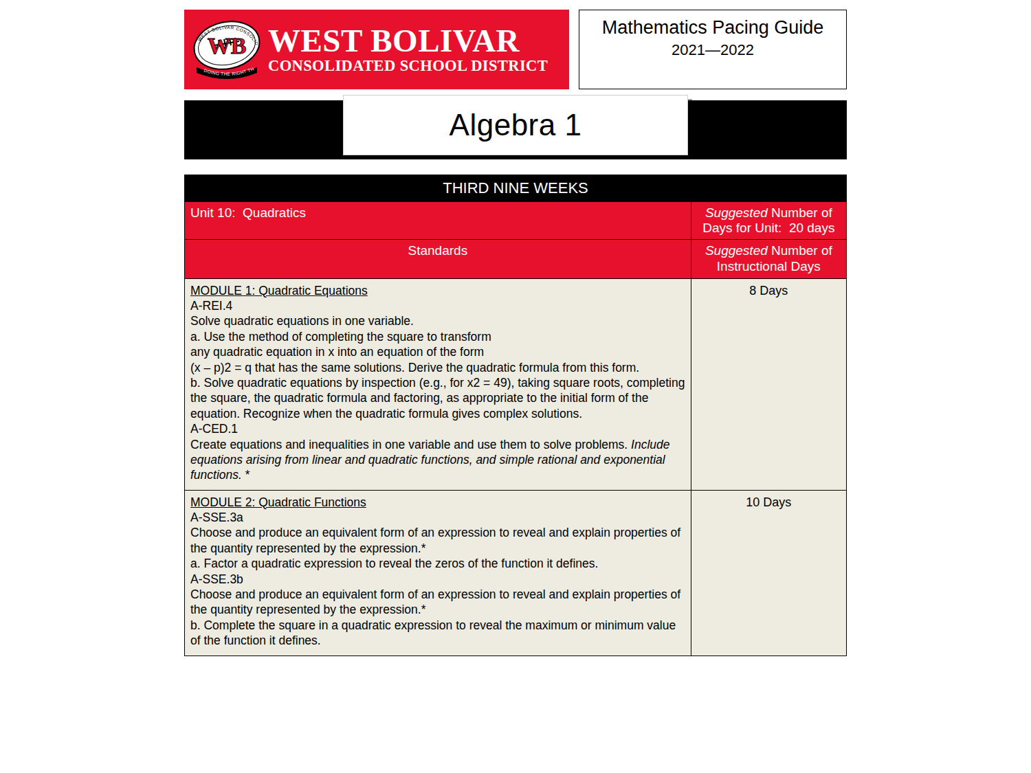WB WEST BOLIVAR CONSOLIDATED SCHOOL DISTRICT DOING THE RIGHT THING THE RIGHT WAY
WEST BOLIVAR
CONSOLIDATED SCHOOL DISTRICT
Mathematics Pacing Guide
2021—2022
Algebra 1
| THIRD NINE WEEKS |
| Unit 10: Quadratics | Suggested Number of Days for Unit: 20 days |
| Standards | Suggested Number of Instructional Days |
| MODULE 1: Quadratic Equations A-REI.4 Solve quadratic equations in one variable. a. Use the method of completing the square to transform any quadratic equation in x into an equation of the form (x – p)2 = q that has the same solutions. Derive the quadratic formula from this form. b. Solve quadratic equations by inspection (e.g., for x2 = 49), taking square roots, completing the square, the quadratic formula and factoring, as appropriate to the initial form of the equation. Recognize when the quadratic formula gives complex solutions. A-CED.1 Create equations and inequalities in one variable and use them to solve problems. Include equations arising from linear and quadratic functions, and simple rational and exponential functions. * | 8 Days |
| MODULE 2: Quadratic Functions A-SSE.3a Choose and produce an equivalent form of an expression to reveal and explain properties of the quantity represented by the expression.* a. Factor a quadratic expression to reveal the zeros of the function it defines. A-SSE.3b Choose and produce an equivalent form of an expression to reveal and explain properties of the quantity represented by the expression.* b. Complete the square in a quadratic expression to reveal the maximum or minimum value of the function it defines. | 10 Days |